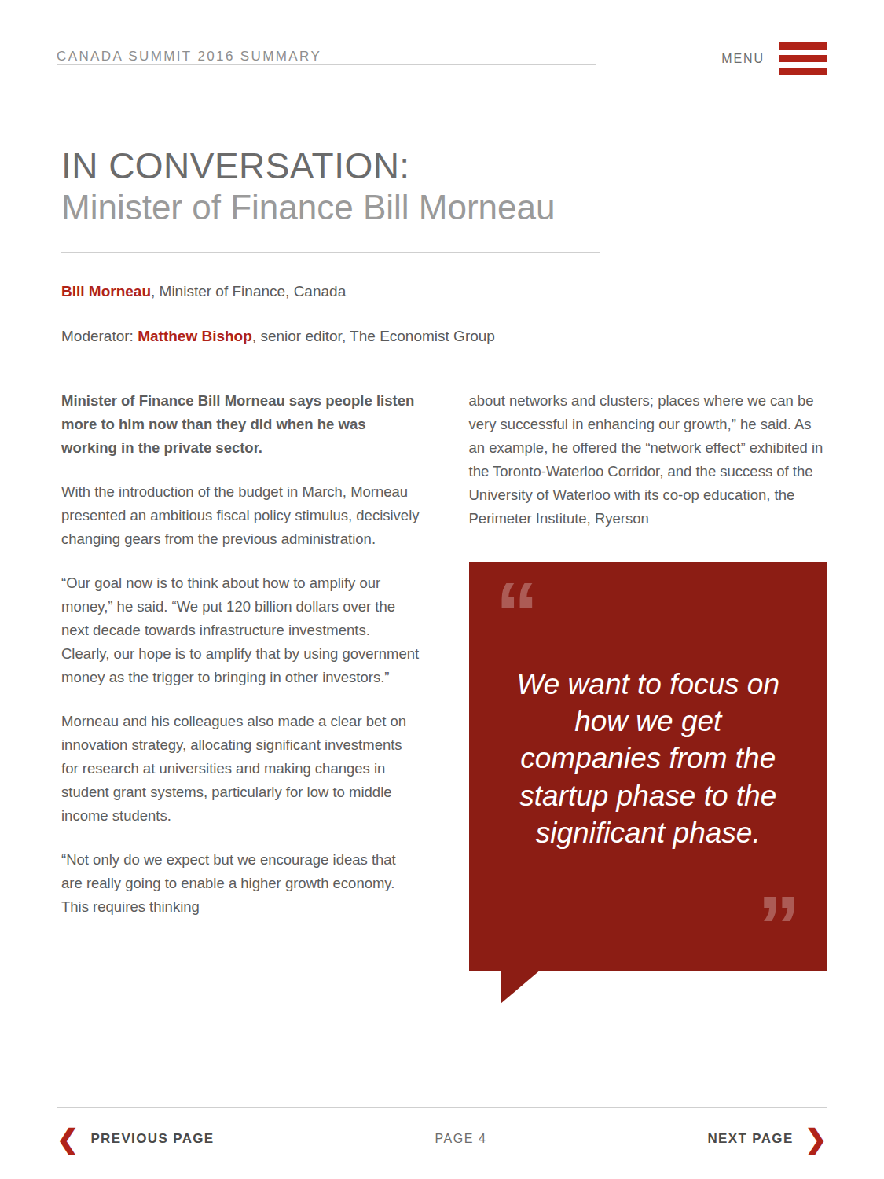Canada Summit 2016 Summary
Menu
IN CONVERSATION: Minister of Finance Bill Morneau
Bill Morneau, Minister of Finance, Canada
Moderator: Matthew Bishop, senior editor, The Economist Group
Minister of Finance Bill Morneau says people listen more to him now than they did when he was working in the private sector.
With the introduction of the budget in March, Morneau presented an ambitious fiscal policy stimulus, decisively changing gears from the previous administration.
“Our goal now is to think about how to amplify our money,” he said. “We put 120 billion dollars over the next decade towards infrastructure investments. Clearly, our hope is to amplify that by using government money as the trigger to bringing in other investors.”
Morneau and his colleagues also made a clear bet on innovation strategy, allocating significant investments for research at universities and making changes in student grant systems, particularly for low to middle income students.
“Not only do we expect but we encourage ideas that are really going to enable a higher growth economy. This requires thinking
about networks and clusters; places where we can be very successful in enhancing our growth,” he said. As an example, he offered the “network effect” exhibited in the Toronto-Waterloo Corridor, and the success of the University of Waterloo with its co-op education, the Perimeter Institute, Ryerson
“
We want to focus on how we get companies from the startup phase to the significant phase.
”
❮Previous Page PAGE 4 Next Page❯